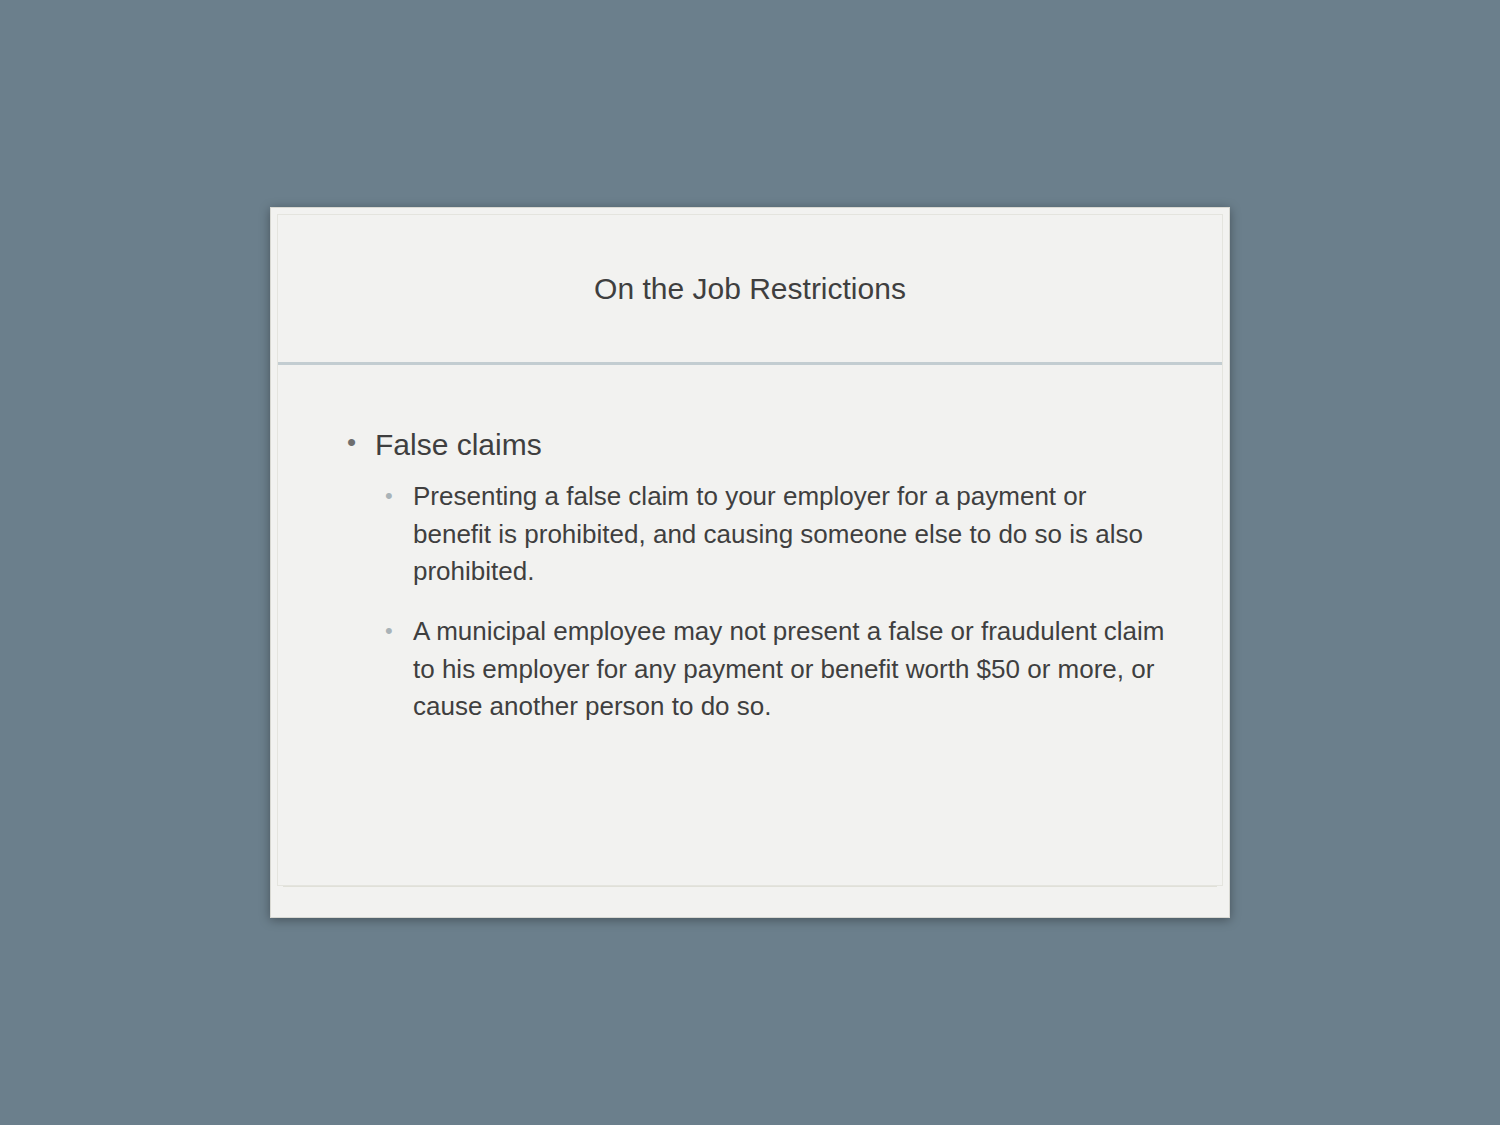On the Job Restrictions
False claims
Presenting a false claim to your employer for a payment or benefit is prohibited, and causing someone else to do so is also prohibited.
A municipal employee may not present a false or fraudulent claim to his employer for any payment or benefit worth $50 or more, or cause another person to do so.